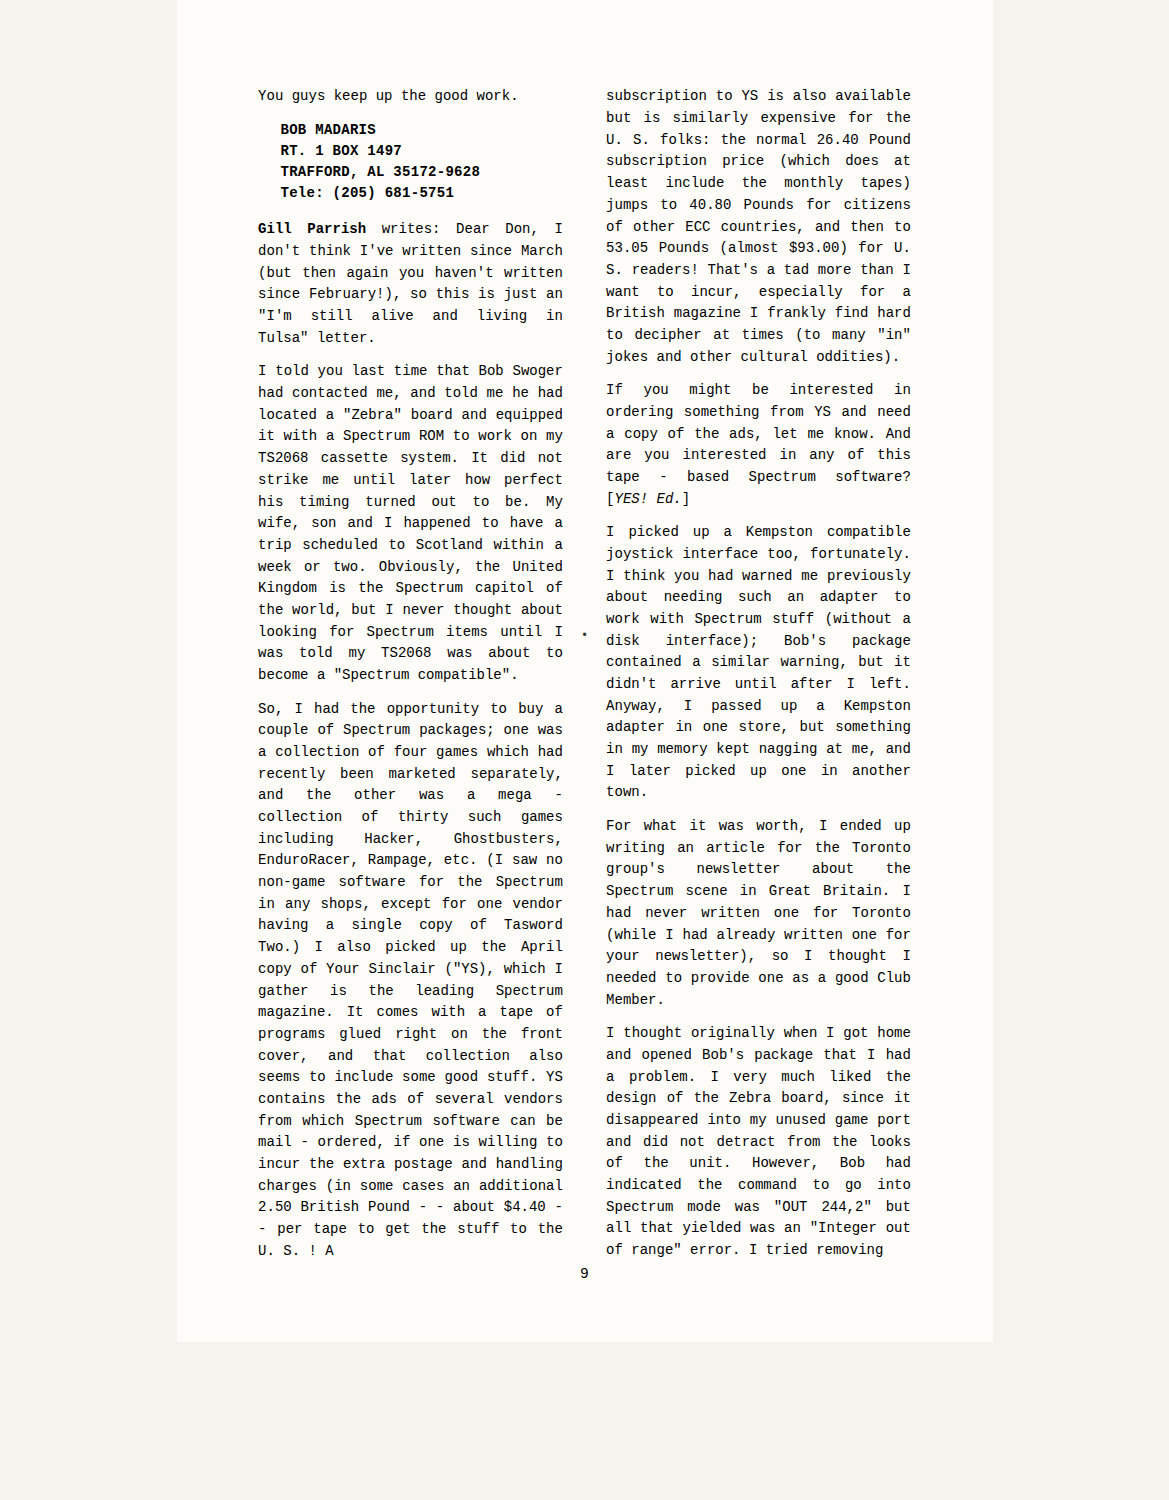You guys keep up the good work.
BOB MADARIS
RT. 1 BOX 1497
TRAFFORD, AL 35172-9628
Tele: (205) 681-5751
Gill Parrish writes: Dear Don, I don't think I've written since March (but then again you haven't written since February!), so this is just an "I'm still alive and living in Tulsa" letter.
I told you last time that Bob Swoger had contacted me, and told me he had located a "Zebra" board and equipped it with a Spectrum ROM to work on my TS2068 cassette system. It did not strike me until later how perfect his timing turned out to be. My wife, son and I happened to have a trip scheduled to Scotland within a week or two. Obviously, the United Kingdom is the Spectrum capitol of the world, but I never thought about looking for Spectrum items until I was told my TS2068 was about to become a "Spectrum compatible".
So, I had the opportunity to buy a couple of Spectrum packages; one was a collection of four games which had recently been marketed separately, and the other was a mega - collection of thirty such games including Hacker, Ghostbusters, EnduroRacer, Rampage, etc. (I saw no non-game software for the Spectrum in any shops, except for one vendor having a single copy of Tasword Two.) I also picked up the April copy of Your Sinclair ("YS), which I gather is the leading Spectrum magazine. It comes with a tape of programs glued right on the front cover, and that collection also seems to include some good stuff. YS contains the ads of several vendors from which Spectrum software can be mail - ordered, if one is willing to incur the extra postage and handling charges (in some cases an additional 2.50 British Pound - - about $4.40 -- per tape to get the stuff to the U. S. ! A
subscription to YS is also available but is similarly expensive for the U. S. folks: the normal 26.40 Pound subscription price (which does at least include the monthly tapes) jumps to 40.80 Pounds for citizens of other ECC countries, and then to 53.05 Pounds (almost $93.00) for U. S. readers! That's a tad more than I want to incur, especially for a British magazine I frankly find hard to decipher at times (to many "in" jokes and other cultural oddities).
If you might be interested in ordering something from YS and need a copy of the ads, let me know. And are you interested in any of this tape - based Spectrum software? [YES! Ed.]
I picked up a Kempston compatible joystick interface too, fortunately. I think you had warned me previously about needing such an adapter to work with Spectrum stuff (without a disk interface); Bob's package contained a similar warning, but it didn't arrive until after I left. Anyway, I passed up a Kempston adapter in one store, but something in my memory kept nagging at me, and I later picked up one in another town.
For what it was worth, I ended up writing an article for the Toronto group's newsletter about the Spectrum scene in Great Britain. I had never written one for Toronto (while I had already written one for your newsletter), so I thought I needed to provide one as a good Club Member.
I thought originally when I got home and opened Bob's package that I had a problem. I very much liked the design of the Zebra board, since it disappeared into my unused game port and did not detract from the looks of the unit. However, Bob had indicated the command to go into Spectrum mode was "OUT 244,2" but all that yielded was an "Integer out of range" error. I tried removing
•
9